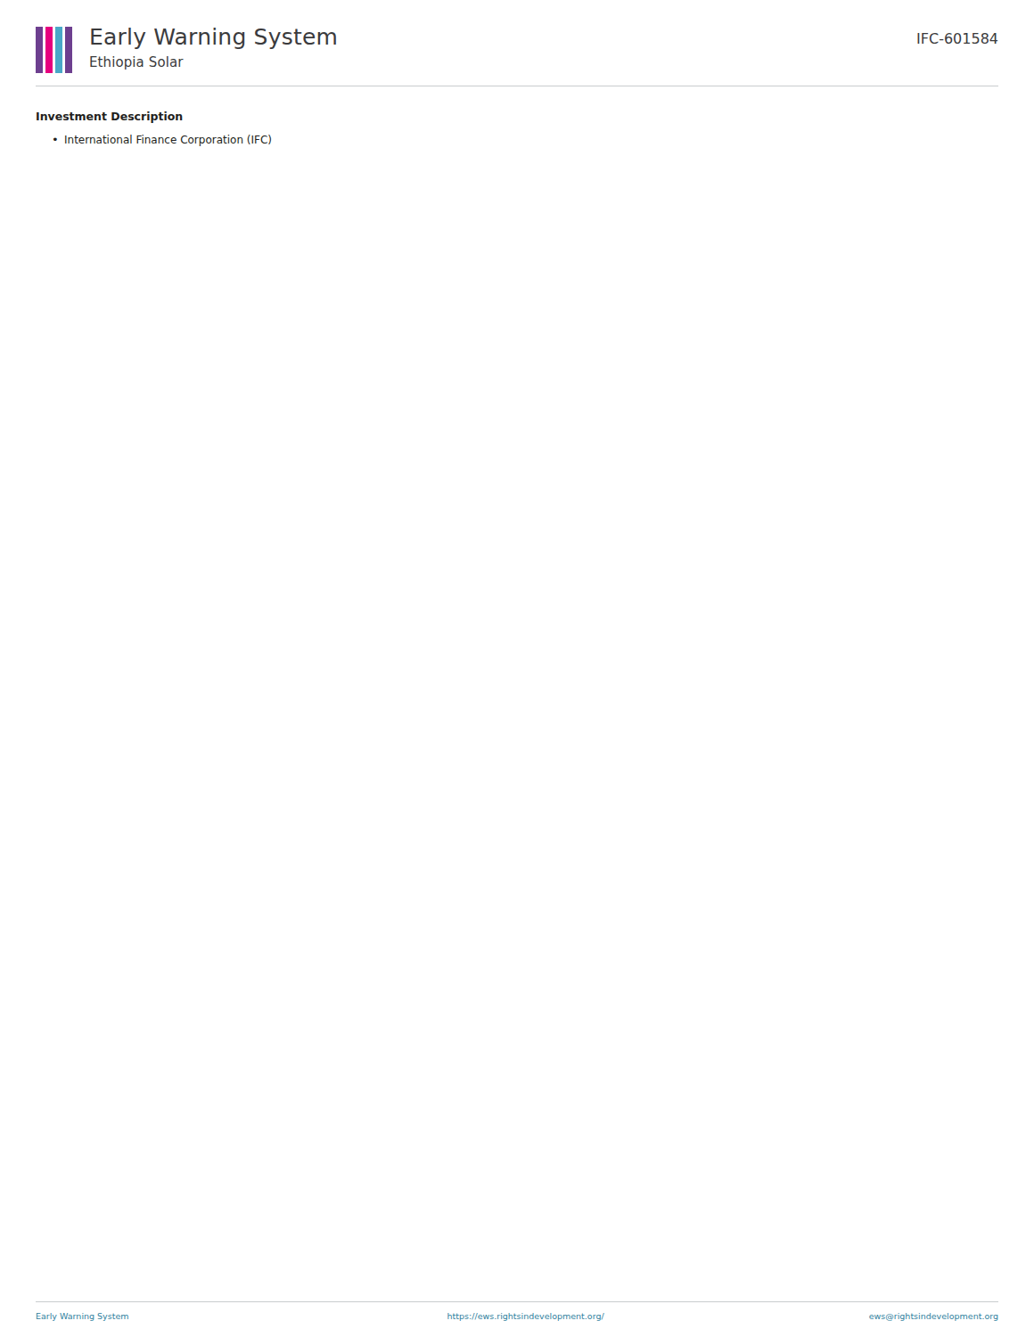Early Warning System
Ethiopia Solar
IFC-601584
Investment Description
International Finance Corporation (IFC)
Early Warning System
https://ews.rightsindevelopment.org/
ews@rightsindevelopment.org